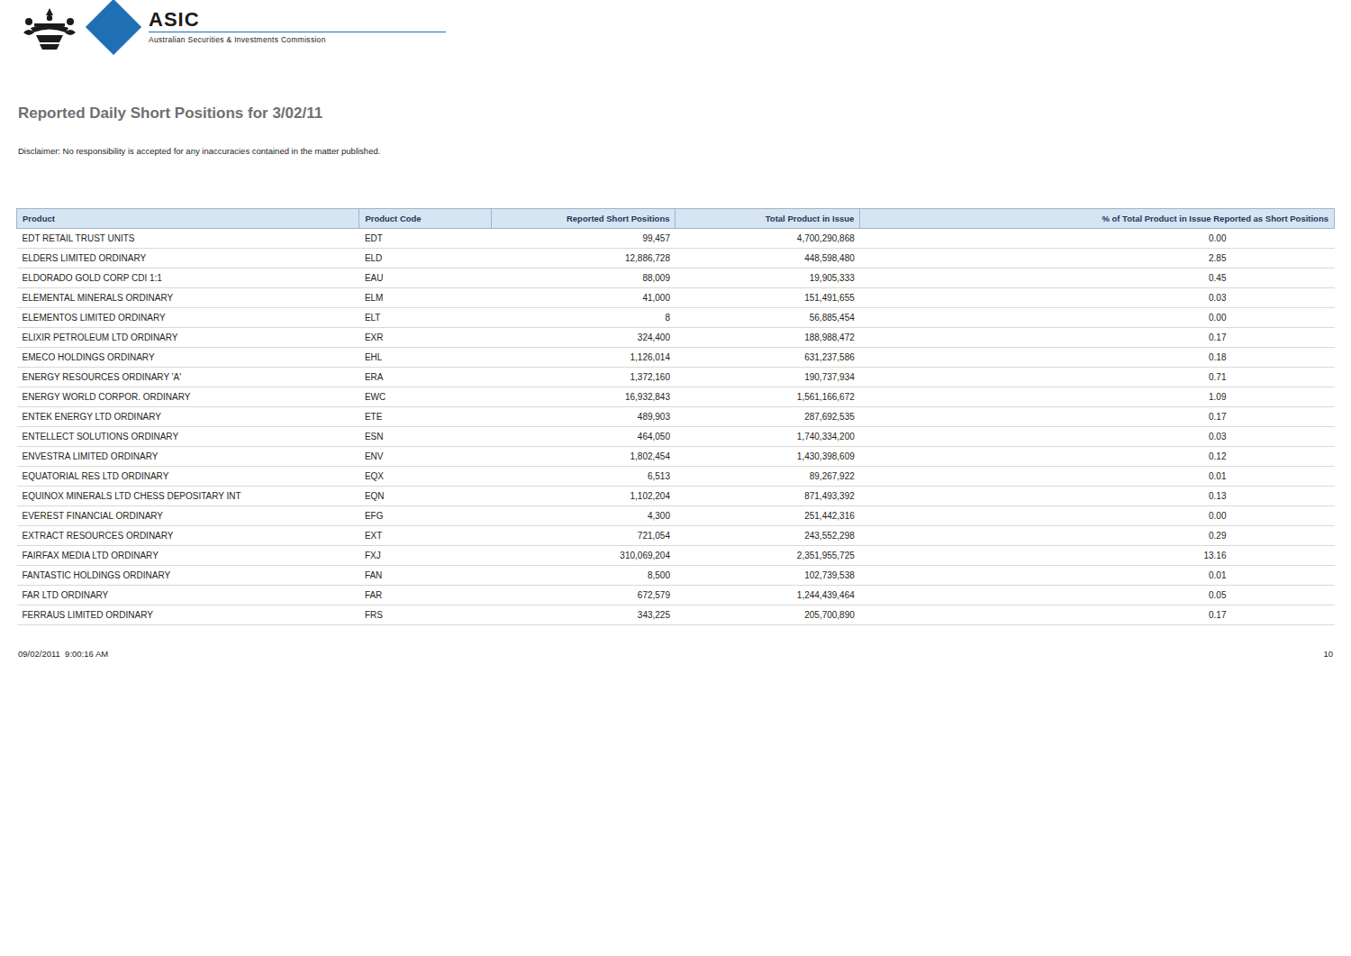ASIC
Australian Securities & Investments Commission
Reported Daily Short Positions for 3/02/11
Disclaimer: No responsibility is accepted for any inaccuracies contained in the matter published.
| Product | Product Code | Reported Short Positions | Total Product in Issue | % of Total Product in Issue Reported as Short Positions |
| --- | --- | --- | --- | --- |
| EDT RETAIL TRUST UNITS | EDT | 99,457 | 4,700,290,868 | 0.00 |
| ELDERS LIMITED ORDINARY | ELD | 12,886,728 | 448,598,480 | 2.85 |
| ELDORADO GOLD CORP CDI 1:1 | EAU | 88,009 | 19,905,333 | 0.45 |
| ELEMENTAL MINERALS ORDINARY | ELM | 41,000 | 151,491,655 | 0.03 |
| ELEMENTOS LIMITED ORDINARY | ELT | 8 | 56,885,454 | 0.00 |
| ELIXIR PETROLEUM LTD ORDINARY | EXR | 324,400 | 188,988,472 | 0.17 |
| EMECO HOLDINGS ORDINARY | EHL | 1,126,014 | 631,237,586 | 0.18 |
| ENERGY RESOURCES ORDINARY 'A' | ERA | 1,372,160 | 190,737,934 | 0.71 |
| ENERGY WORLD CORPOR. ORDINARY | EWC | 16,932,843 | 1,561,166,672 | 1.09 |
| ENTEK ENERGY LTD ORDINARY | ETE | 489,903 | 287,692,535 | 0.17 |
| ENTELLECT SOLUTIONS ORDINARY | ESN | 464,050 | 1,740,334,200 | 0.03 |
| ENVESTRA LIMITED ORDINARY | ENV | 1,802,454 | 1,430,398,609 | 0.12 |
| EQUATORIAL RES LTD ORDINARY | EQX | 6,513 | 89,267,922 | 0.01 |
| EQUINOX MINERALS LTD CHESS DEPOSITARY INT | EQN | 1,102,204 | 871,493,392 | 0.13 |
| EVEREST FINANCIAL ORDINARY | EFG | 4,300 | 251,442,316 | 0.00 |
| EXTRACT RESOURCES ORDINARY | EXT | 721,054 | 243,552,298 | 0.29 |
| FAIRFAX MEDIA LTD ORDINARY | FXJ | 310,069,204 | 2,351,955,725 | 13.16 |
| FANTASTIC HOLDINGS ORDINARY | FAN | 8,500 | 102,739,538 | 0.01 |
| FAR LTD ORDINARY | FAR | 672,579 | 1,244,439,464 | 0.05 |
| FERRAUS LIMITED ORDINARY | FRS | 343,225 | 205,700,890 | 0.17 |
09/02/2011 9:00:16 AM 10